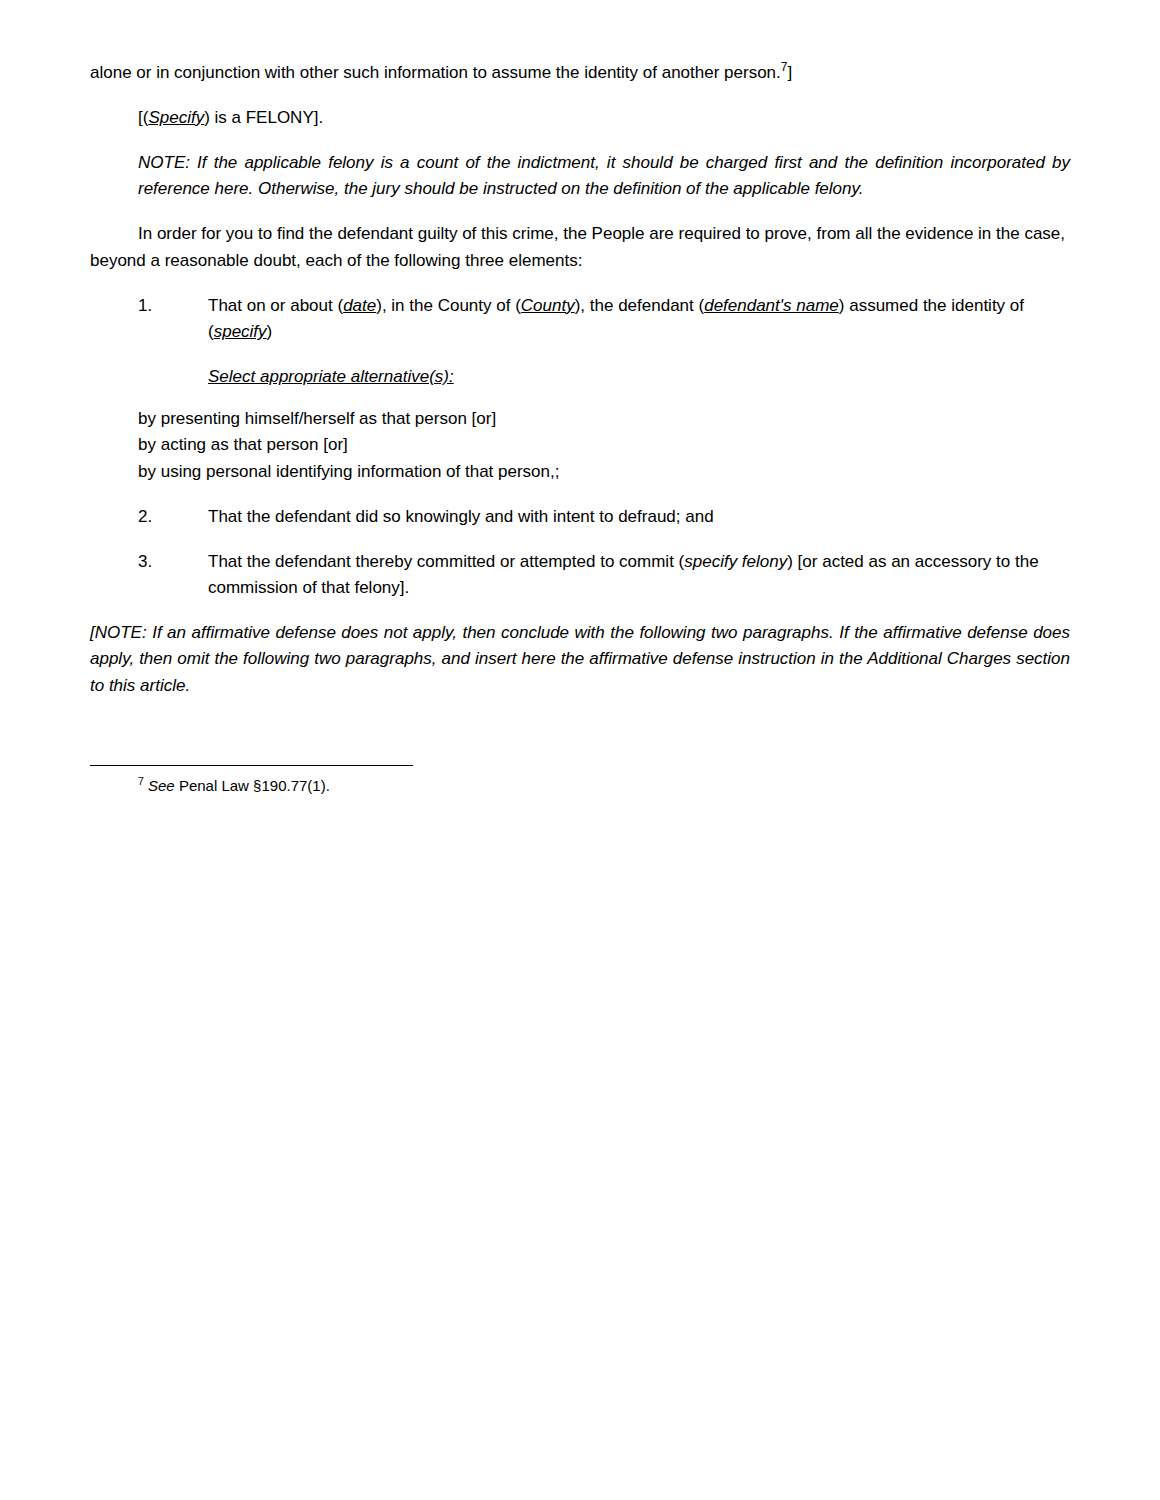alone or in conjunction with other such information to assume the identity of another person.7]
[(Specify) is a FELONY].
NOTE: If the applicable felony is a count of the indictment, it should be charged first and the definition incorporated by reference here. Otherwise, the jury should be instructed on the definition of the applicable felony.
In order for you to find the defendant guilty of this crime, the People are required to prove, from all the evidence in the case, beyond a reasonable doubt, each of the following three elements:
1.
That on or about (date), in the County of (County), the defendant (defendant's name) assumed the identity of (specify)
Select appropriate alternative(s):
by presenting himself/herself as that person [or]
by acting as that person [or]
by using personal identifying information of that person,;
2.
That the defendant did so knowingly and with intent to defraud; and
3.
That the defendant thereby committed or attempted to commit (specify felony) [or acted as an accessory to the commission of that felony].
[NOTE: If an affirmative defense does not apply, then conclude with the following two paragraphs. If the affirmative defense does apply, then omit the following two paragraphs, and insert here the affirmative defense instruction in the Additional Charges section to this article.
7 See Penal Law §190.77(1).